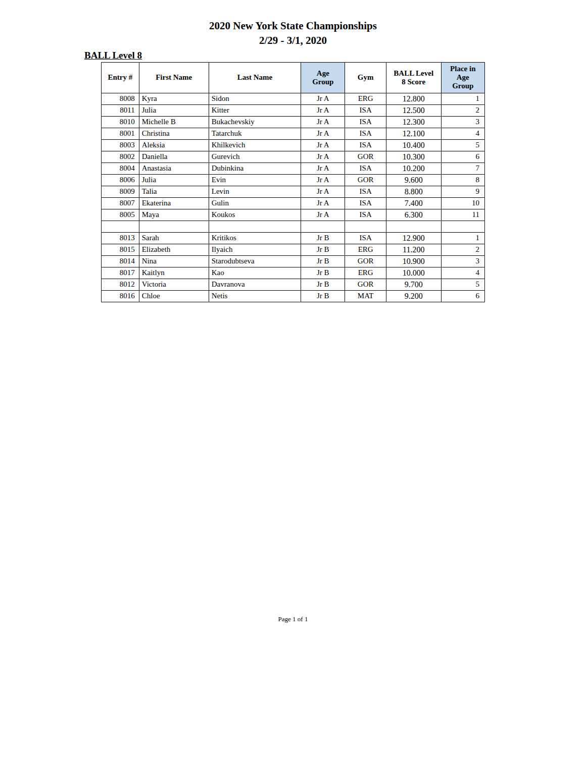2020 New York State Championships
2/29 - 3/1, 2020
BALL Level 8
| Entry # | First Name | Last Name | Age Group | Gym | BALL Level 8 Score | Place in Age Group |
| --- | --- | --- | --- | --- | --- | --- |
| 8008 | Kyra | Sidon | Jr A | ERG | 12.800 | 1 |
| 8011 | Julia | Kitter | Jr A | ISA | 12.500 | 2 |
| 8010 | Michelle B | Bukachevskiy | Jr A | ISA | 12.300 | 3 |
| 8001 | Christina | Tatarchuk | Jr A | ISA | 12.100 | 4 |
| 8003 | Aleksia | Khilkevich | Jr A | ISA | 10.400 | 5 |
| 8002 | Daniella | Gurevich | Jr A | GOR | 10.300 | 6 |
| 8004 | Anastasia | Dubinkina | Jr A | ISA | 10.200 | 7 |
| 8006 | Julia | Evin | Jr A | GOR | 9.600 | 8 |
| 8009 | Talia | Levin | Jr A | ISA | 8.800 | 9 |
| 8007 | Ekaterina | Gulin | Jr A | ISA | 7.400 | 10 |
| 8005 | Maya | Koukos | Jr A | ISA | 6.300 | 11 |
| 8013 | Sarah | Kritikos | Jr B | ISA | 12.900 | 1 |
| 8015 | Elizabeth | Ilyaich | Jr B | ERG | 11.200 | 2 |
| 8014 | Nina | Starodubtseva | Jr B | GOR | 10.900 | 3 |
| 8017 | Kaitlyn | Kao | Jr B | ERG | 10.000 | 4 |
| 8012 | Victoria | Davranova | Jr B | GOR | 9.700 | 5 |
| 8016 | Chloe | Netis | Jr B | MAT | 9.200 | 6 |
Page 1 of 1